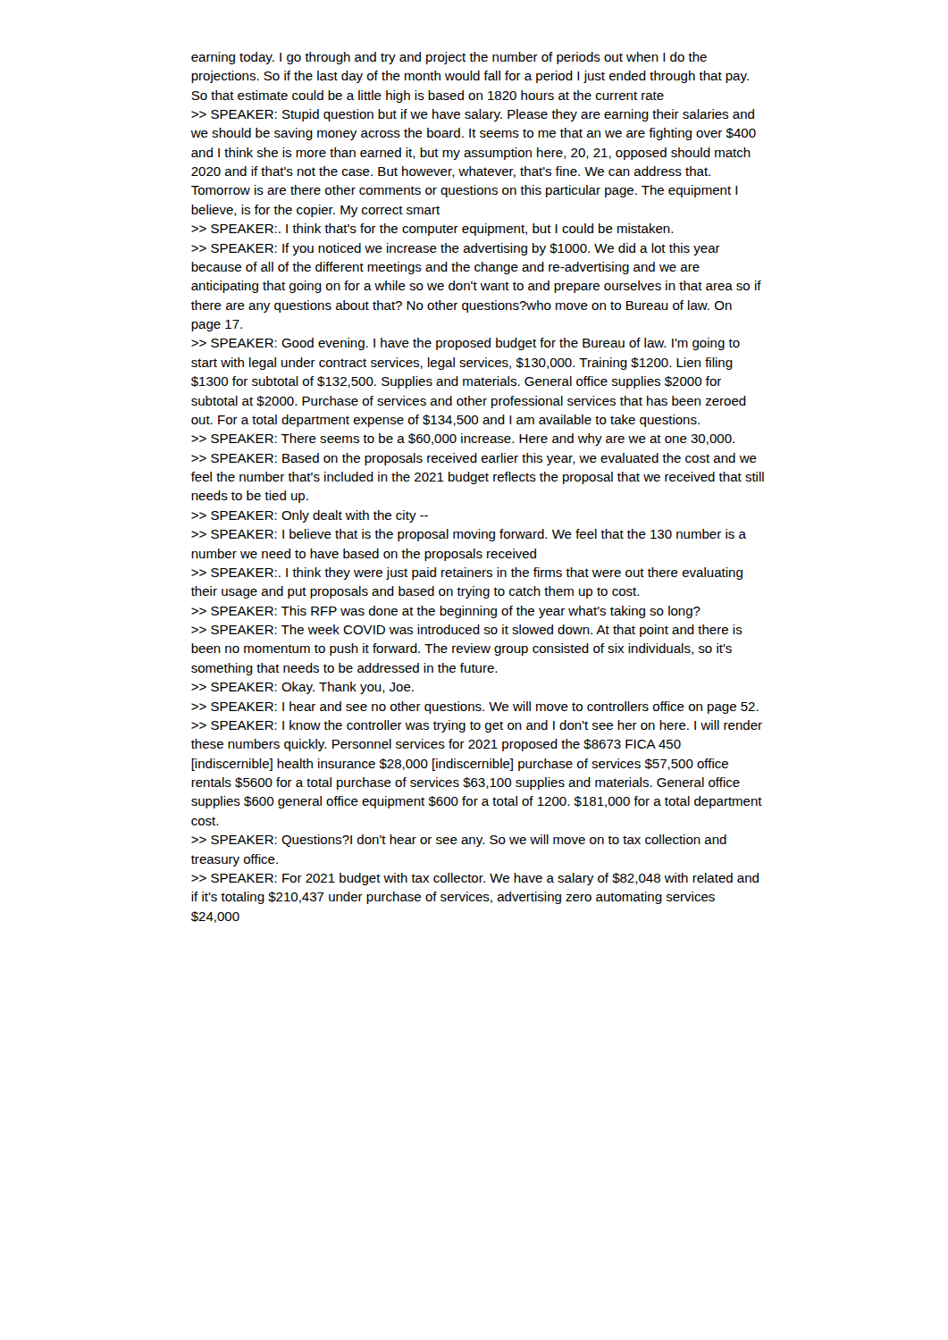earning today. I go through and try and project the number of periods out when I do the projections. So if the last day of the month would fall for a period I just ended through that pay. So that estimate could be a little high is based on 1820 hours at the current rate
>> SPEAKER: Stupid question but if we have salary. Please they are earning their salaries and we should be saving money across the board. It seems to me that an we are fighting over $400 and I think she is more than earned it, but my assumption here, 20, 21, opposed should match 2020 and if that's not the case. But however, whatever, that's fine. We can address that. Tomorrow is are there other comments or questions on this particular page. The equipment I believe, is for the copier. My correct smart
>> SPEAKER:. I think that's for the computer equipment, but I could be mistaken.
>> SPEAKER: If you noticed we increase the advertising by $1000. We did a lot this year because of all of the different meetings and the change and re-advertising and we are anticipating that going on for a while so we don't want to and prepare ourselves in that area so if there are any questions about that? No other questions?who move on to Bureau of law. On page 17.
>> SPEAKER: Good evening. I have the proposed budget for the Bureau of law. I'm going to start with legal under contract services, legal services, $130,000. Training $1200. Lien filing $1300 for subtotal of $132,500. Supplies and materials. General office supplies $2000 for subtotal at $2000. Purchase of services and other professional services that has been zeroed out. For a total department expense of $134,500 and I am available to take questions.
>> SPEAKER: There seems to be a $60,000 increase. Here and why are we at one 30,000.
>> SPEAKER: Based on the proposals received earlier this year, we evaluated the cost and we feel the number that's included in the 2021 budget reflects the proposal that we received that still needs to be tied up.
>> SPEAKER: Only dealt with the city --
>> SPEAKER: I believe that is the proposal moving forward. We feel that the 130 number is a number we need to have based on the proposals received
>> SPEAKER:. I think they were just paid retainers in the firms that were out there evaluating their usage and put proposals and based on trying to catch them up to cost.
>> SPEAKER: This RFP was done at the beginning of the year what's taking so long?
>> SPEAKER: The week COVID was introduced so it slowed down. At that point and there is been no momentum to push it forward. The review group consisted of six individuals, so it's something that needs to be addressed in the future.
>> SPEAKER: Okay. Thank you, Joe.
>> SPEAKER: I hear and see no other questions. We will move to controllers office on page 52.
>> SPEAKER: I know the controller was trying to get on and I don't see her on here. I will render these numbers quickly. Personnel services for 2021 proposed the $8673 FICA 450 [indiscernible] health insurance $28,000 [indiscernible] purchase of services $57,500 office rentals $5600 for a total purchase of services $63,100 supplies and materials. General office supplies $600 general office equipment $600 for a total of 1200. $181,000 for a total department cost.
>> SPEAKER: Questions?I don't hear or see any. So we will move on to tax collection and treasury office.
>> SPEAKER: For 2021 budget with tax collector. We have a salary of $82,048 with related and if it's totaling $210,437 under purchase of services, advertising zero automating services $24,000